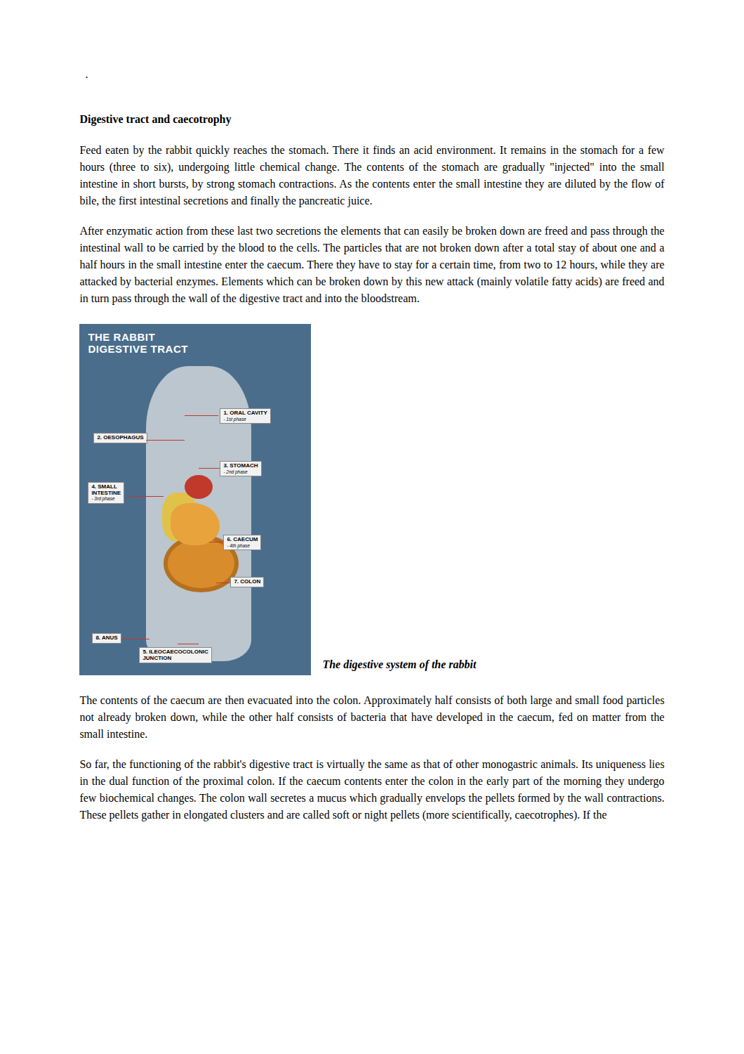.
Digestive tract and caecotrophy
Feed eaten by the rabbit quickly reaches the stomach. There it finds an acid environment. It remains in the stomach for a few hours (three to six), undergoing little chemical change. The contents of the stomach are gradually "injected" into the small intestine in short bursts, by strong stomach contractions. As the contents enter the small intestine they are diluted by the flow of bile, the first intestinal secretions and finally the pancreatic juice.
After enzymatic action from these last two secretions the elements that can easily be broken down are freed and pass through the intestinal wall to be carried by the blood to the cells. The particles that are not broken down after a total stay of about one and a half hours in the small intestine enter the caecum. There they have to stay for a certain time, from two to 12 hours, while they are attacked by bacterial enzymes. Elements which can be broken down by this new attack (mainly volatile fatty acids) are freed and in turn pass through the wall of the digestive tract and into the bloodstream.
THE RABBIT
DIGESTIVE TRACT
1. ORAL CAVITY- 1st phase
2. OESOPHAGUS
3. STOMACH- 2nd phase
4. SMALL
INTESTINE- 3rd phase
6. CAECUM- 4th phase
7. COLON
8. ANUS
5. ILEOCAECOCOLONIC
JUNCTION
The digestive system of the rabbit
The contents of the caecum are then evacuated into the colon. Approximately half consists of both large and small food particles not already broken down, while the other half consists of bacteria that have developed in the caecum, fed on matter from the small intestine.
So far, the functioning of the rabbit's digestive tract is virtually the same as that of other monogastric animals. Its uniqueness lies in the dual function of the proximal colon. If the caecum contents enter the colon in the early part of the morning they undergo few biochemical changes. The colon wall secretes a mucus which gradually envelops the pellets formed by the wall contractions. These pellets gather in elongated clusters and are called soft or night pellets (more scientifically, caecotrophes). If the